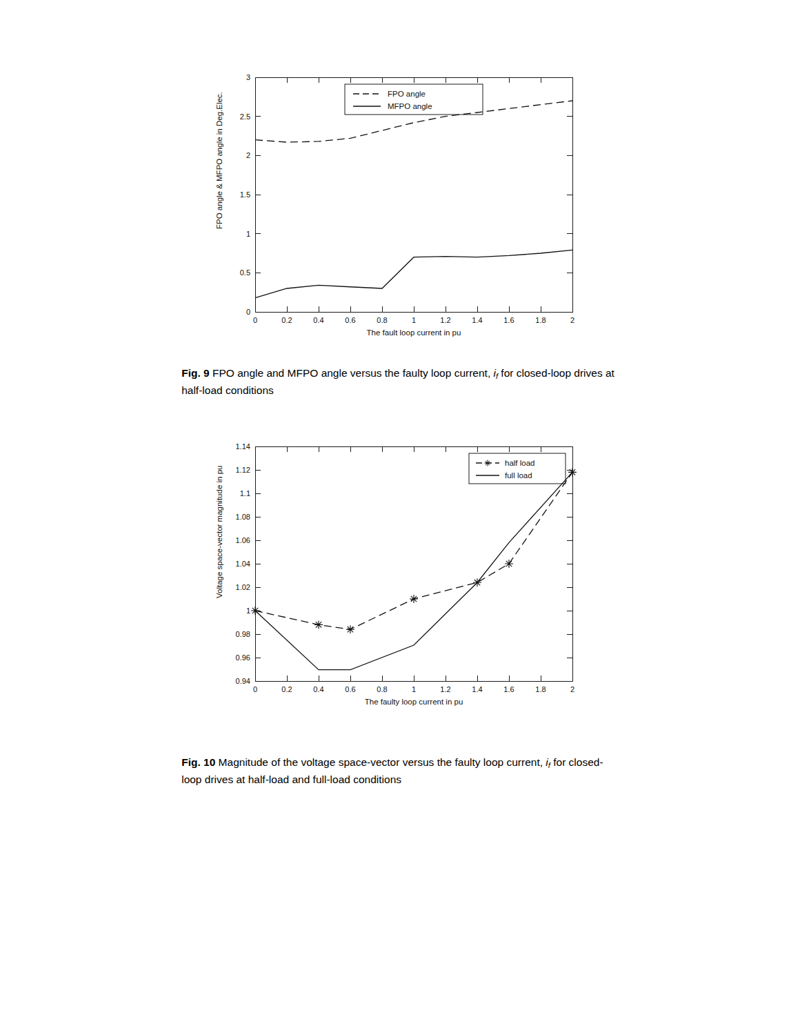FPO angle & MFPO angle in Deg.Elec. 0 0.5 1 1.5 2 2.5 3 0 0.2 0.4 0.6 0.8 1 1.2 1.4 1.6 1.8 2 The fault loop current in pu FPO angle MFPO angle
Fig. 9 FPO angle and MFPO angle versus the faulty loop current, if for closed-loop drives at half-load conditions
Voltage space-vector magnitude in pu 0.94 0.96 0.98 1 1.02 1.04 1.06 1.08 1.1 1.12 1.14 0 0.2 0.4 0.6 0.8 1 1.2 1.4 1.6 1.8 2 The faulty loop current in pu half load full load
Fig. 10 Magnitude of the voltage space-vector versus the faulty loop current, if for closed-loop drives at half-load and full-load conditions